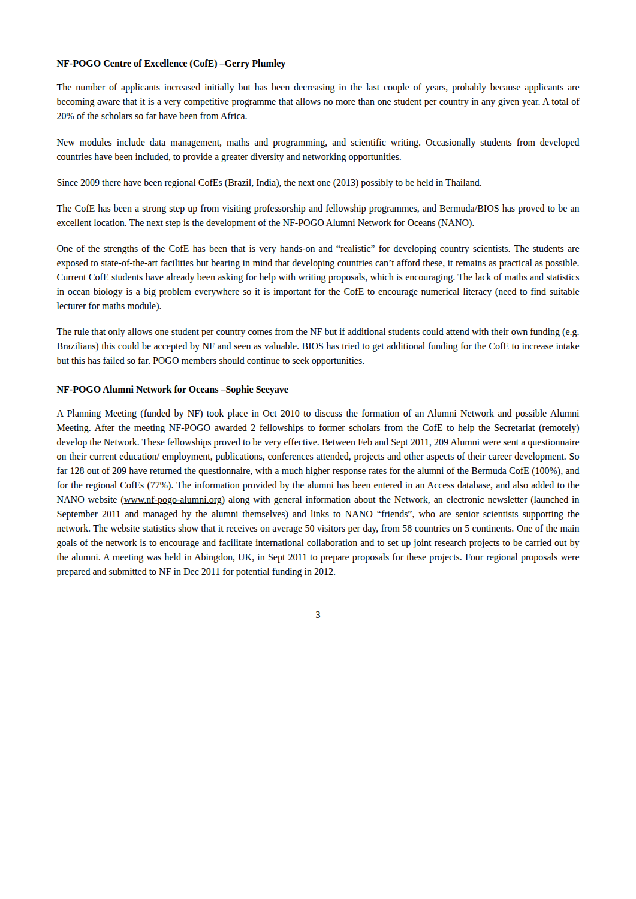NF-POGO Centre of Excellence (CofE) –Gerry Plumley
The number of applicants increased initially but has been decreasing in the last couple of years, probably because applicants are becoming aware that it is a very competitive programme that allows no more than one student per country in any given year. A total of 20% of the scholars so far have been from Africa.
New modules include data management, maths and programming, and scientific writing. Occasionally students from developed countries have been included, to provide a greater diversity and networking opportunities.
Since 2009 there have been regional CofEs (Brazil, India), the next one (2013) possibly to be held in Thailand.
The CofE has been a strong step up from visiting professorship and fellowship programmes, and Bermuda/BIOS has proved to be an excellent location. The next step is the development of the NF-POGO Alumni Network for Oceans (NANO).
One of the strengths of the CofE has been that is very hands-on and “realistic” for developing country scientists. The students are exposed to state-of-the-art facilities but bearing in mind that developing countries can’t afford these, it remains as practical as possible. Current CofE students have already been asking for help with writing proposals, which is encouraging. The lack of maths and statistics in ocean biology is a big problem everywhere so it is important for the CofE to encourage numerical literacy (need to find suitable lecturer for maths module).
The rule that only allows one student per country comes from the NF but if additional students could attend with their own funding (e.g. Brazilians) this could be accepted by NF and seen as valuable. BIOS has tried to get additional funding for the CofE to increase intake but this has failed so far. POGO members should continue to seek opportunities.
NF-POGO Alumni Network for Oceans –Sophie Seeyave
A Planning Meeting (funded by NF) took place in Oct 2010 to discuss the formation of an Alumni Network and possible Alumni Meeting. After the meeting NF-POGO awarded 2 fellowships to former scholars from the CofE to help the Secretariat (remotely) develop the Network. These fellowships proved to be very effective. Between Feb and Sept 2011, 209 Alumni were sent a questionnaire on their current education/ employment, publications, conferences attended, projects and other aspects of their career development. So far 128 out of 209 have returned the questionnaire, with a much higher response rates for the alumni of the Bermuda CofE (100%), and for the regional CofEs (77%). The information provided by the alumni has been entered in an Access database, and also added to the NANO website (www.nf-pogo-alumni.org) along with general information about the Network, an electronic newsletter (launched in September 2011 and managed by the alumni themselves) and links to NANO “friends”, who are senior scientists supporting the network. The website statistics show that it receives on average 50 visitors per day, from 58 countries on 5 continents. One of the main goals of the network is to encourage and facilitate international collaboration and to set up joint research projects to be carried out by the alumni. A meeting was held in Abingdon, UK, in Sept 2011 to prepare proposals for these projects. Four regional proposals were prepared and submitted to NF in Dec 2011 for potential funding in 2012.
3